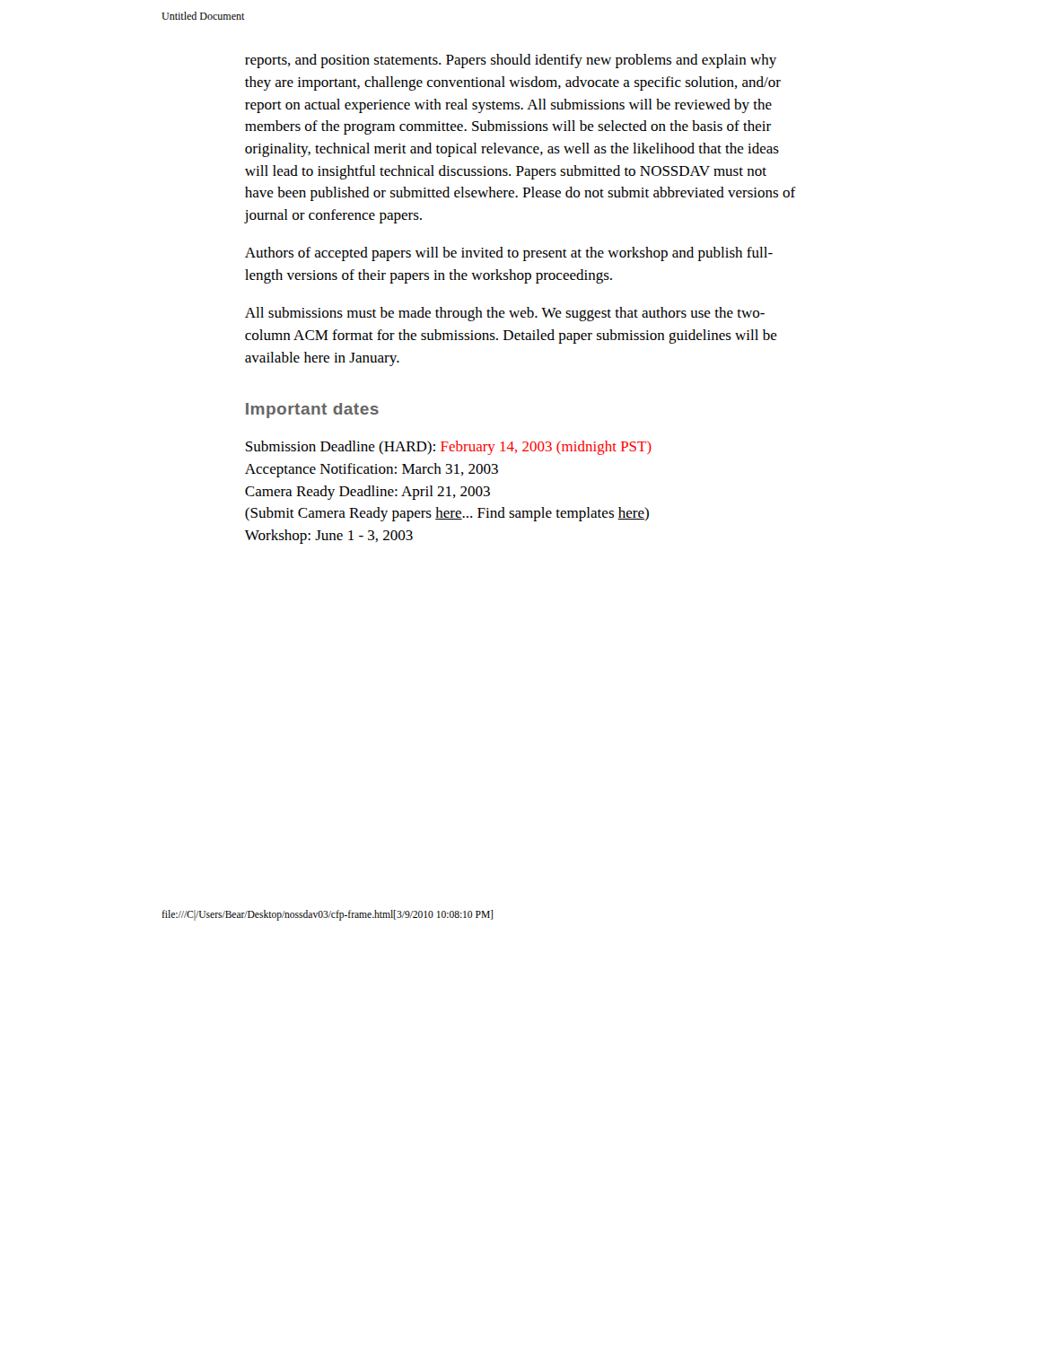Untitled Document
reports, and position statements. Papers should identify new problems and explain why they are important, challenge conventional wisdom, advocate a specific solution, and/or report on actual experience with real systems. All submissions will be reviewed by the members of the program committee. Submissions will be selected on the basis of their originality, technical merit and topical relevance, as well as the likelihood that the ideas will lead to insightful technical discussions. Papers submitted to NOSSDAV must not have been published or submitted elsewhere. Please do not submit abbreviated versions of journal or conference papers.
Authors of accepted papers will be invited to present at the workshop and publish full-length versions of their papers in the workshop proceedings.
All submissions must be made through the web. We suggest that authors use the two-column ACM format for the submissions. Detailed paper submission guidelines will be available here in January.
Important dates
Submission Deadline (HARD): February 14, 2003 (midnight PST)
Acceptance Notification: March 31, 2003
Camera Ready Deadline: April 21, 2003
(Submit Camera Ready papers here... Find sample templates here)
Workshop: June 1 - 3, 2003
file:///C|/Users/Bear/Desktop/nossdav03/cfp-frame.html[3/9/2010 10:08:10 PM]